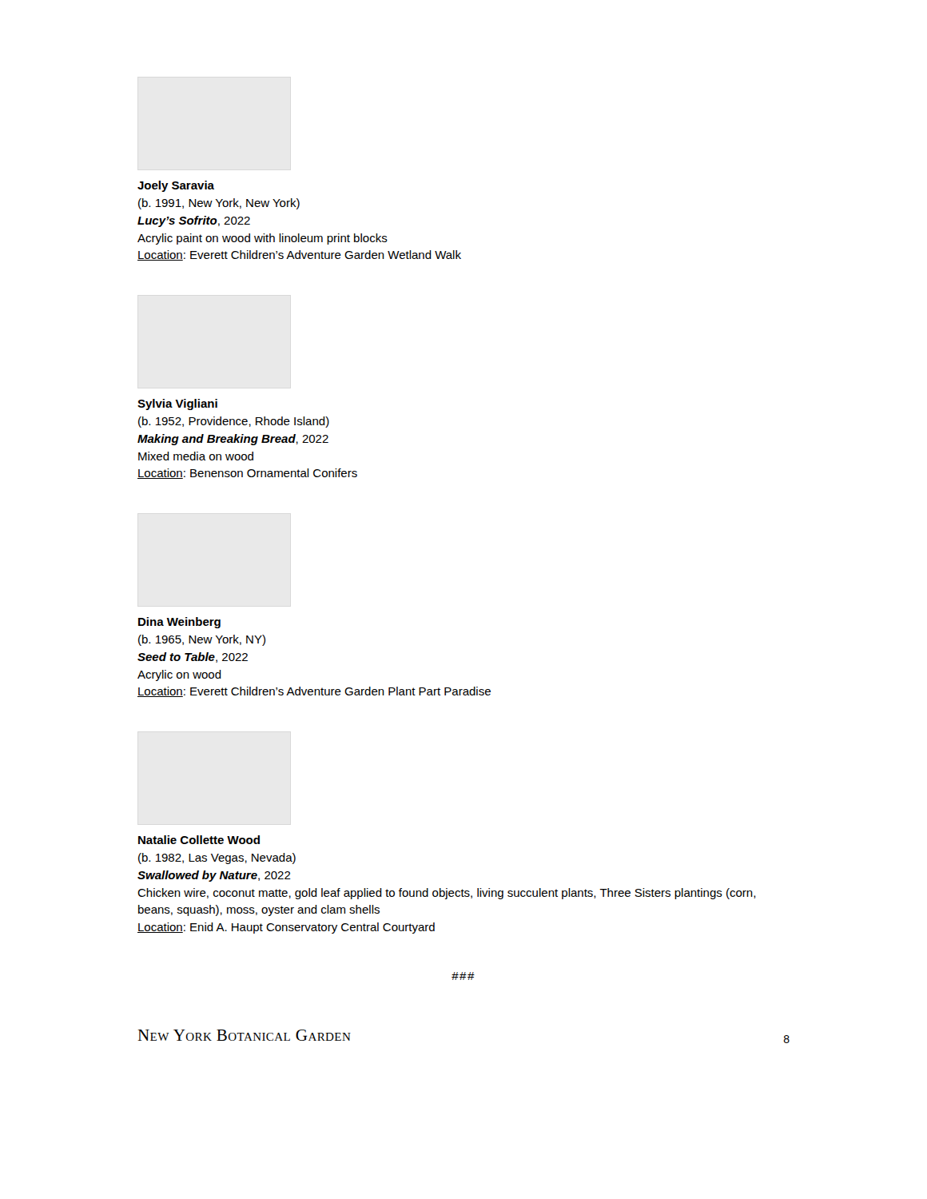Joely Saravia
(b. 1991, New York, New York)
Lucy’s Sofrito, 2022
Acrylic paint on wood with linoleum print blocks
Location: Everett Children’s Adventure Garden Wetland Walk
Sylvia Vigliani
(b. 1952, Providence, Rhode Island)
Making and Breaking Bread, 2022
Mixed media on wood
Location: Benenson Ornamental Conifers
Dina Weinberg
(b. 1965, New York, NY)
Seed to Table, 2022
Acrylic on wood
Location: Everett Children’s Adventure Garden Plant Part Paradise
Natalie Collette Wood
(b. 1982, Las Vegas, Nevada)
Swallowed by Nature, 2022
Chicken wire, coconut matte, gold leaf applied to found objects, living succulent plants, Three Sisters plantings (corn, beans, squash), moss, oyster and clam shells
Location: Enid A. Haupt Conservatory Central Courtyard
###
New York Botanical Garden 8